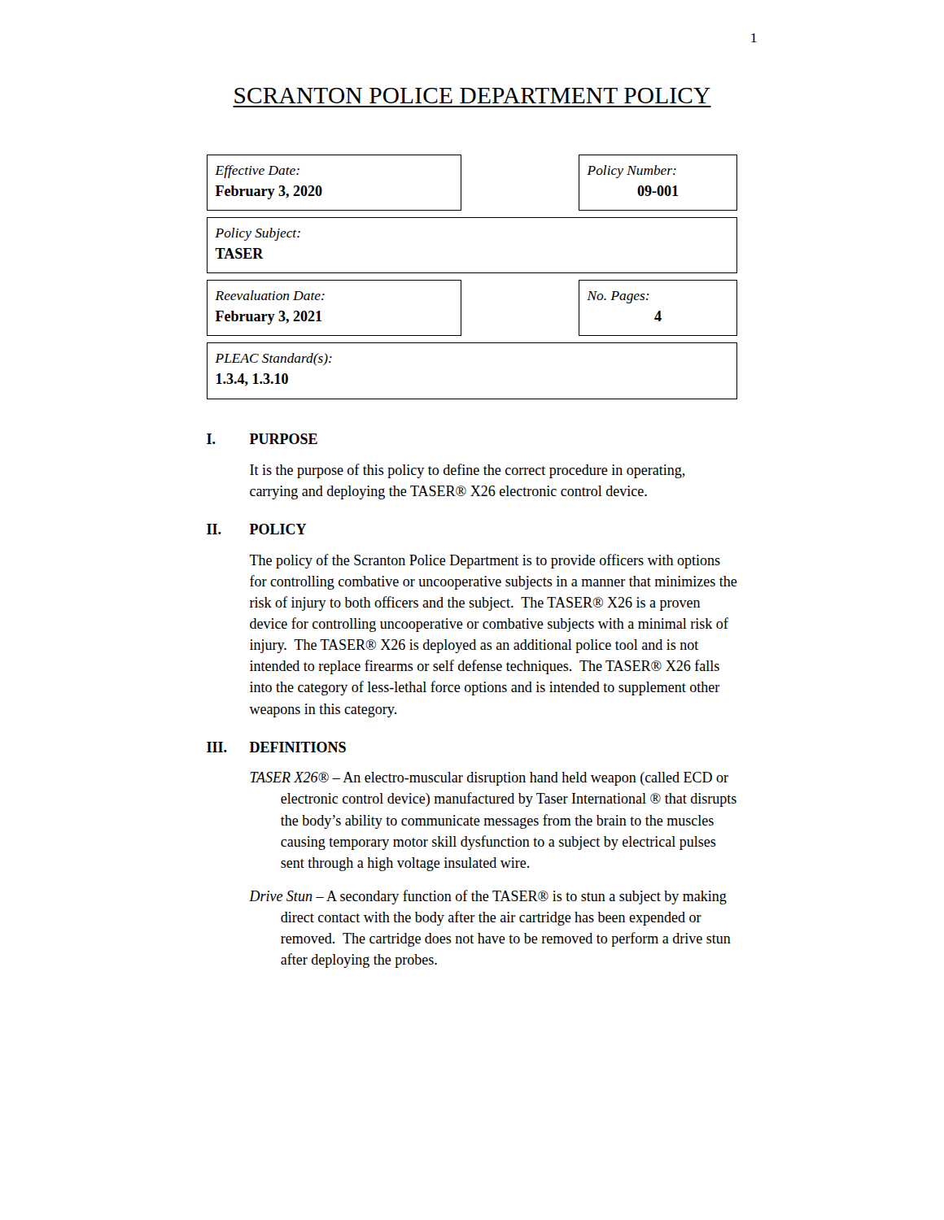1
SCRANTON POLICE DEPARTMENT POLICY
| Effective Date: February 3, 2020 | | Policy Number: 09-001 |
| Policy Subject: TASER |
| Reevaluation Date: February 3, 2021 | | No. Pages: 4 |
| PLEAC Standard(s): 1.3.4, 1.3.10 |
I. PURPOSE
It is the purpose of this policy to define the correct procedure in operating, carrying and deploying the TASER® X26 electronic control device.
II. POLICY
The policy of the Scranton Police Department is to provide officers with options for controlling combative or uncooperative subjects in a manner that minimizes the risk of injury to both officers and the subject. The TASER® X26 is a proven device for controlling uncooperative or combative subjects with a minimal risk of injury. The TASER® X26 is deployed as an additional police tool and is not intended to replace firearms or self defense techniques. The TASER® X26 falls into the category of less-lethal force options and is intended to supplement other weapons in this category.
III. DEFINITIONS
TASER X26® – An electro-muscular disruption hand held weapon (called ECD or electronic control device) manufactured by Taser International ® that disrupts the body’s ability to communicate messages from the brain to the muscles causing temporary motor skill dysfunction to a subject by electrical pulses sent through a high voltage insulated wire.
Drive Stun – A secondary function of the TASER® is to stun a subject by making direct contact with the body after the air cartridge has been expended or removed. The cartridge does not have to be removed to perform a drive stun after deploying the probes.